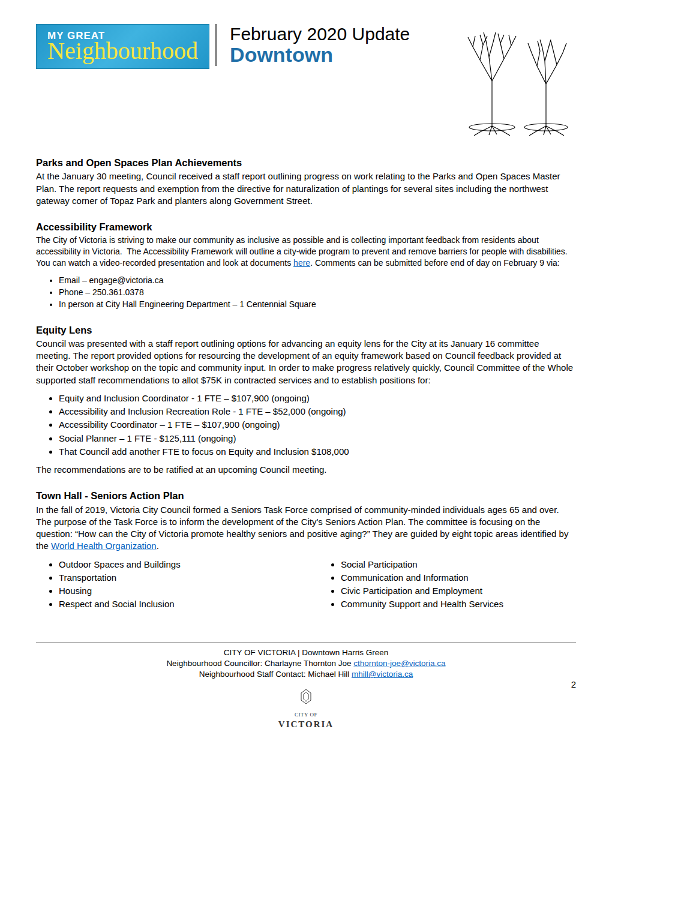MY GREAT
Neighbourhood
February 2020 Update
Downtown
Parks and Open Spaces Plan Achievements
At the January 30 meeting, Council received a staff report outlining progress on work relating to the Parks and Open Spaces Master Plan. The report requests and exemption from the directive for naturalization of plantings for several sites including the northwest gateway corner of Topaz Park and planters along Government Street.
Accessibility Framework
The City of Victoria is striving to make our community as inclusive as possible and is collecting important feedback from residents about accessibility in Victoria. The Accessibility Framework will outline a city-wide program to prevent and remove barriers for people with disabilities. You can watch a video-recorded presentation and look at documents here. Comments can be submitted before end of day on February 9 via:
Email – engage@victoria.ca
Phone – 250.361.0378
In person at City Hall Engineering Department – 1 Centennial Square
Equity Lens
Council was presented with a staff report outlining options for advancing an equity lens for the City at its January 16 committee meeting. The report provided options for resourcing the development of an equity framework based on Council feedback provided at their October workshop on the topic and community input. In order to make progress relatively quickly, Council Committee of the Whole supported staff recommendations to allot $75K in contracted services and to establish positions for:
Equity and Inclusion Coordinator - 1 FTE – $107,900 (ongoing)
Accessibility and Inclusion Recreation Role - 1 FTE – $52,000 (ongoing)
Accessibility Coordinator – 1 FTE – $107,900 (ongoing)
Social Planner – 1 FTE - $125,111 (ongoing)
That Council add another FTE to focus on Equity and Inclusion $108,000
The recommendations are to be ratified at an upcoming Council meeting.
Town Hall - Seniors Action Plan
In the fall of 2019, Victoria City Council formed a Seniors Task Force comprised of community-minded individuals ages 65 and over. The purpose of the Task Force is to inform the development of the City's Seniors Action Plan. The committee is focusing on the question: “How can the City of Victoria promote healthy seniors and positive aging?” They are guided by eight topic areas identified by the World Health Organization.
Outdoor Spaces and Buildings
Transportation
Housing
Respect and Social Inclusion
Social Participation
Communication and Information
Civic Participation and Employment
Community Support and Health Services
CITY OF VICTORIA | Downtown Harris Green
Neighbourhood Councillor: Charlayne Thornton Joe cthornton-joe@victoria.ca
Neighbourhood Staff Contact: Michael Hill mhill@victoria.ca
2
CITY OF
VICTORIA